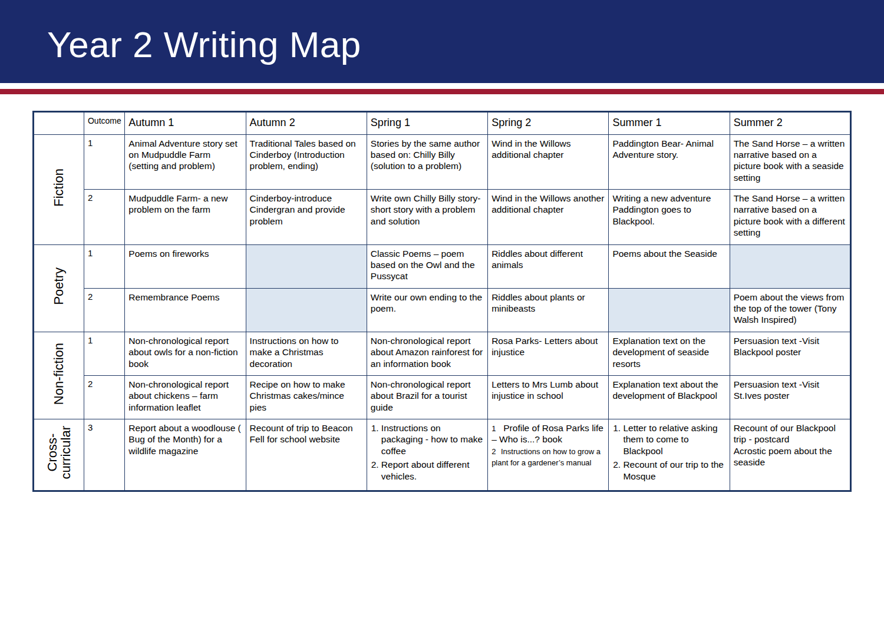Year 2 Writing Map
| | Outcome | Autumn 1 | Autumn 2 | Spring 1 | Spring 2 | Summer 1 | Summer 2 |
| --- | --- | --- | --- | --- | --- | --- | --- |
| Fiction | 1 | Animal Adventure story set on Mudpuddle Farm (setting and problem) | Traditional Tales based on Cinderboy (Introduction problem, ending) | Stories by the same author based on: Chilly Billy (solution to a problem) | Wind in the Willows additional chapter | Paddington Bear- Animal Adventure story. | The Sand Horse – a written narrative based on a picture book with a seaside setting |
| 2 | Mudpuddle Farm- a new problem on the farm | Cinderboy-introduce Cindergran and provide problem | Write own Chilly Billy story- short story with a problem and solution | Wind in the Willows another additional chapter | Writing a new adventure Paddington goes to Blackpool. | The Sand Horse – a written narrative based on a picture book with a different setting |
| Poetry | 1 | Poems on fireworks | | Classic Poems – poem based on the Owl and the Pussycat | Riddles about different animals | Poems about the Seaside | |
| 2 | Remembrance Poems | | Write our own ending to the poem. | Riddles about plants or minibeasts | | Poem about the views from the top of the tower (Tony Walsh Inspired) |
| Non-fiction | 1 | Non-chronological report about owls for a non-fiction book | Instructions on how to make a Christmas decoration | Non-chronological report about Amazon rainforest for an information book | Rosa Parks- Letters about injustice | Explanation text on the development of seaside resorts | Persuasion text -Visit Blackpool poster |
| 2 | Non-chronological report about chickens – farm information leaflet | Recipe on how to make Christmas cakes/mince pies | Non-chronological report about Brazil for a tourist guide | Letters to Mrs Lumb about injustice in school | Explanation text about the development of Blackpool | Persuasion text -Visit St.Ives poster |
| Cross- curricular | 3 | Report about a woodlouse ( Bug of the Month) for a wildlife magazine | Recount of trip to Beacon Fell for school website | Instructions on packaging - how to make coffee Report about different vehicles. | 1 Profile of Rosa Parks life – Who is...? book 2 Instructions on how to grow a plant for a gardener’s manual | Letter to relative asking them to come to Blackpool Recount of our trip to the Mosque | Recount of our Blackpool trip - postcard Acrostic poem about the seaside |